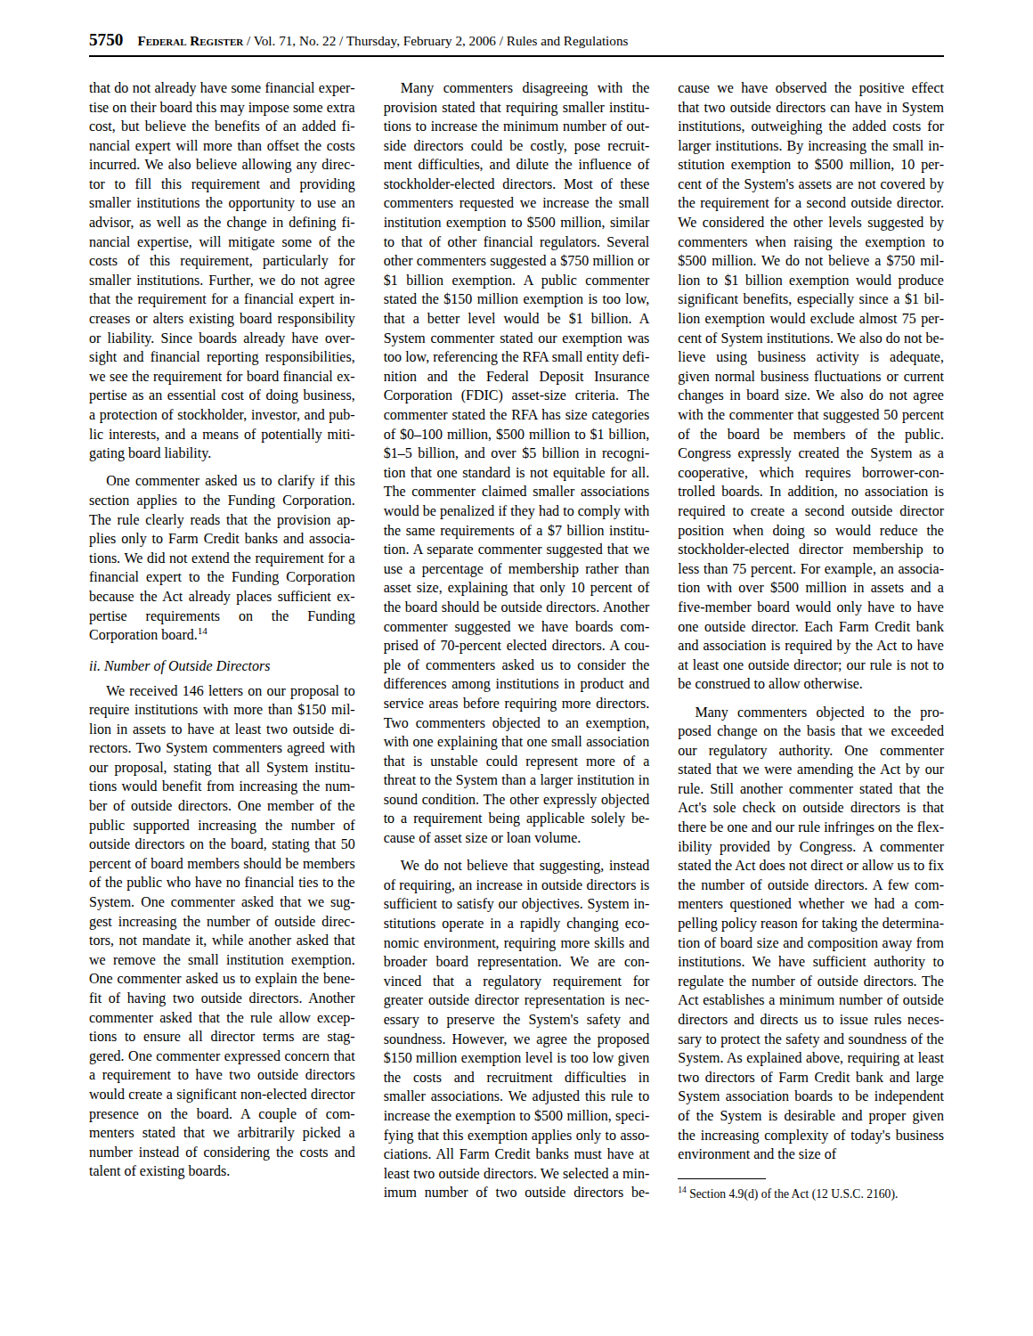5750 Federal Register / Vol. 71, No. 22 / Thursday, February 2, 2006 / Rules and Regulations
that do not already have some financial expertise on their board this may impose some extra cost, but believe the benefits of an added financial expert will more than offset the costs incurred. We also believe allowing any director to fill this requirement and providing smaller institutions the opportunity to use an advisor, as well as the change in defining financial expertise, will mitigate some of the costs of this requirement, particularly for smaller institutions. Further, we do not agree that the requirement for a financial expert increases or alters existing board responsibility or liability. Since boards already have oversight and financial reporting responsibilities, we see the requirement for board financial expertise as an essential cost of doing business, a protection of stockholder, investor, and public interests, and a means of potentially mitigating board liability.
One commenter asked us to clarify if this section applies to the Funding Corporation. The rule clearly reads that the provision applies only to Farm Credit banks and associations. We did not extend the requirement for a financial expert to the Funding Corporation because the Act already places sufficient expertise requirements on the Funding Corporation board.14
ii. Number of Outside Directors
We received 146 letters on our proposal to require institutions with more than $150 million in assets to have at least two outside directors. Two System commenters agreed with our proposal, stating that all System institutions would benefit from increasing the number of outside directors. One member of the public supported increasing the number of outside directors on the board, stating that 50 percent of board members should be members of the public who have no financial ties to the System. One commenter asked that we suggest increasing the number of outside directors, not mandate it, while another asked that we remove the small institution exemption. One commenter asked us to explain the benefit of having two outside directors. Another commenter asked that the rule allow exceptions to ensure all director terms are staggered. One commenter expressed concern that a requirement to have two outside directors would create a significant non-elected director presence on the board. A couple of commenters stated that we arbitrarily picked a number instead of considering the costs and talent of existing boards.
Many commenters disagreeing with the provision stated that requiring smaller institutions to increase the minimum number of outside directors could be costly, pose recruitment difficulties, and dilute the influence of stockholder-elected directors. Most of these commenters requested we increase the small institution exemption to $500 million, similar to that of other financial regulators. Several other commenters suggested a $750 million or $1 billion exemption. A public commenter stated the $150 million exemption is too low, that a better level would be $1 billion. A System commenter stated our exemption was too low, referencing the RFA small entity definition and the Federal Deposit Insurance Corporation (FDIC) asset-size criteria. The commenter stated the RFA has size categories of $0–100 million, $500 million to $1 billion, $1–5 billion, and over $5 billion in recognition that one standard is not equitable for all. The commenter claimed smaller associations would be penalized if they had to comply with the same requirements of a $7 billion institution. A separate commenter suggested that we use a percentage of membership rather than asset size, explaining that only 10 percent of the board should be outside directors. Another commenter suggested we have boards comprised of 70-percent elected directors. A couple of commenters asked us to consider the differences among institutions in product and service areas before requiring more directors. Two commenters objected to an exemption, with one explaining that one small association that is unstable could represent more of a threat to the System than a larger institution in sound condition. The other expressly objected to a requirement being applicable solely because of asset size or loan volume.
We do not believe that suggesting, instead of requiring, an increase in outside directors is sufficient to satisfy our objectives. System institutions operate in a rapidly changing economic environment, requiring more skills and broader board representation. We are convinced that a regulatory requirement for greater outside director representation is necessary to preserve the System's safety and soundness. However, we agree the proposed $150 million exemption level is too low given the costs and recruitment difficulties in smaller associations. We adjusted this rule to increase the exemption to $500 million, specifying that this exemption applies only to associations. All Farm Credit banks must have at least two outside directors. We selected a minimum number of two outside directors because we have observed the positive effect that two outside directors can have in System institutions, outweighing the added costs for larger institutions. By increasing the small institution exemption to $500 million, 10 percent of the System's assets are not covered by the requirement for a second outside director. We considered the other levels suggested by commenters when raising the exemption to $500 million. We do not believe a $750 million to $1 billion exemption would produce significant benefits, especially since a $1 billion exemption would exclude almost 75 percent of System institutions. We also do not believe using business activity is adequate, given normal business fluctuations or current changes in board size. We also do not agree with the commenter that suggested 50 percent of the board be members of the public. Congress expressly created the System as a cooperative, which requires borrower-controlled boards. In addition, no association is required to create a second outside director position when doing so would reduce the stockholder-elected director membership to less than 75 percent. For example, an association with over $500 million in assets and a five-member board would only have to have one outside director. Each Farm Credit bank and association is required by the Act to have at least one outside director; our rule is not to be construed to allow otherwise.
Many commenters objected to the proposed change on the basis that we exceeded our regulatory authority. One commenter stated that we were amending the Act by our rule. Still another commenter stated that the Act's sole check on outside directors is that there be one and our rule infringes on the flexibility provided by Congress. A commenter stated the Act does not direct or allow us to fix the number of outside directors. A few commenters questioned whether we had a compelling policy reason for taking the determination of board size and composition away from institutions. We have sufficient authority to regulate the number of outside directors. The Act establishes a minimum number of outside directors and directs us to issue rules necessary to protect the safety and soundness of the System. As explained above, requiring at least two directors of Farm Credit bank and large System association boards to be independent of the System is desirable and proper given the increasing complexity of today's business environment and the size of
14 Section 4.9(d) of the Act (12 U.S.C. 2160).